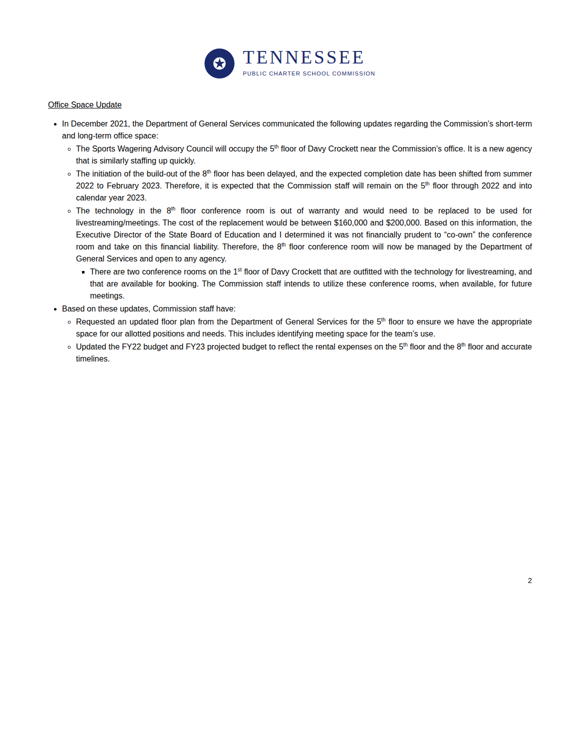TENNESSEE
PUBLIC CHARTER SCHOOL COMMISSION
Office Space Update
In December 2021, the Department of General Services communicated the following updates regarding the Commission’s short-term and long-term office space:
The Sports Wagering Advisory Council will occupy the 5th floor of Davy Crockett near the Commission’s office. It is a new agency that is similarly staffing up quickly.
The initiation of the build-out of the 8th floor has been delayed, and the expected completion date has been shifted from summer 2022 to February 2023. Therefore, it is expected that the Commission staff will remain on the 5th floor through 2022 and into calendar year 2023.
The technology in the 8th floor conference room is out of warranty and would need to be replaced to be used for livestreaming/meetings. The cost of the replacement would be between $160,000 and $200,000. Based on this information, the Executive Director of the State Board of Education and I determined it was not financially prudent to “co-own” the conference room and take on this financial liability. Therefore, the 8th floor conference room will now be managed by the Department of General Services and open to any agency.
There are two conference rooms on the 1st floor of Davy Crockett that are outfitted with the technology for livestreaming, and that are available for booking. The Commission staff intends to utilize these conference rooms, when available, for future meetings.
Based on these updates, Commission staff have:
Requested an updated floor plan from the Department of General Services for the 5th floor to ensure we have the appropriate space for our allotted positions and needs. This includes identifying meeting space for the team’s use.
Updated the FY22 budget and FY23 projected budget to reflect the rental expenses on the 5th floor and the 8th floor and accurate timelines.
2